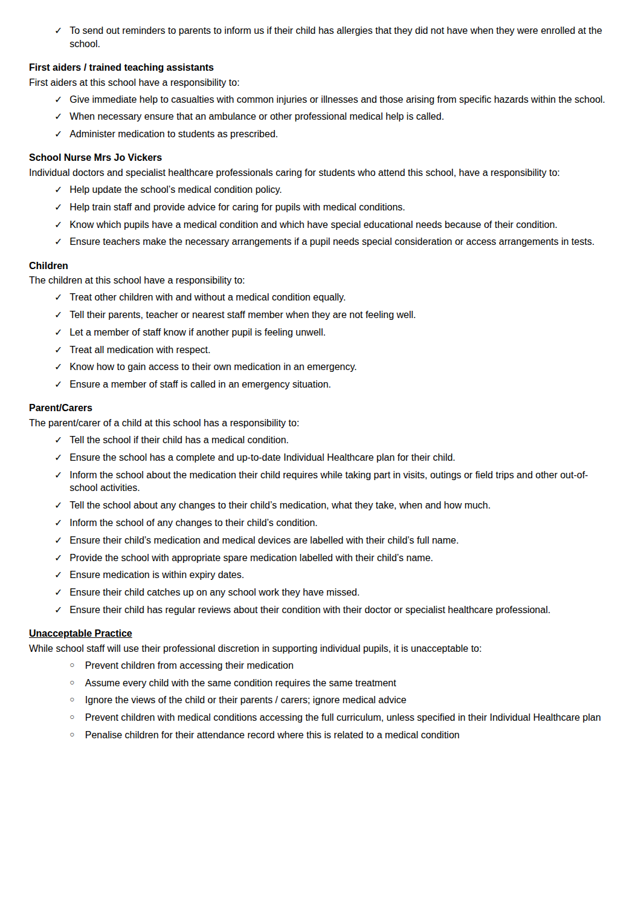To send out reminders to parents to inform us if their child has allergies that they did not have when they were enrolled at the school.
First aiders / trained teaching assistants
First aiders at this school have a responsibility to:
Give immediate help to casualties with common injuries or illnesses and those arising from specific hazards within the school.
When necessary ensure that an ambulance or other professional medical help is called.
Administer medication to students as prescribed.
School Nurse Mrs Jo Vickers
Individual doctors and specialist healthcare professionals caring for students who attend this school, have a responsibility to:
Help update the school’s medical condition policy.
Help train staff and provide advice for caring for pupils with medical conditions.
Know which pupils have a medical condition and which have special educational needs because of their condition.
Ensure teachers make the necessary arrangements if a pupil needs special consideration or access arrangements in tests.
Children
The children at this school have a responsibility to:
Treat other children with and without a medical condition equally.
Tell their parents, teacher or nearest staff member when they are not feeling well.
Let a member of staff know if another pupil is feeling unwell.
Treat all medication with respect.
Know how to gain access to their own medication in an emergency.
Ensure a member of staff is called in an emergency situation.
Parent/Carers
The parent/carer of a child at this school has a responsibility to:
Tell the school if their child has a medical condition.
Ensure the school has a complete and up-to-date Individual Healthcare plan for their child.
Inform the school about the medication their child requires while taking part in visits, outings or field trips and other out-of-school activities.
Tell the school about any changes to their child’s medication, what they take, when and how much.
Inform the school of any changes to their child’s condition.
Ensure their child’s medication and medical devices are labelled with their child’s full name.
Provide the school with appropriate spare medication labelled with their child’s name.
Ensure medication is within expiry dates.
Ensure their child catches up on any school work they have missed.
Ensure their child has regular reviews about their condition with their doctor or specialist healthcare professional.
Unacceptable Practice
While school staff will use their professional discretion in supporting individual pupils, it is unacceptable to:
Prevent children from accessing their medication
Assume every child with the same condition requires the same treatment
Ignore the views of the child or their parents / carers; ignore medical advice
Prevent children with medical conditions accessing the full curriculum, unless specified in their Individual Healthcare plan
Penalise children for their attendance record where this is related to a medical condition